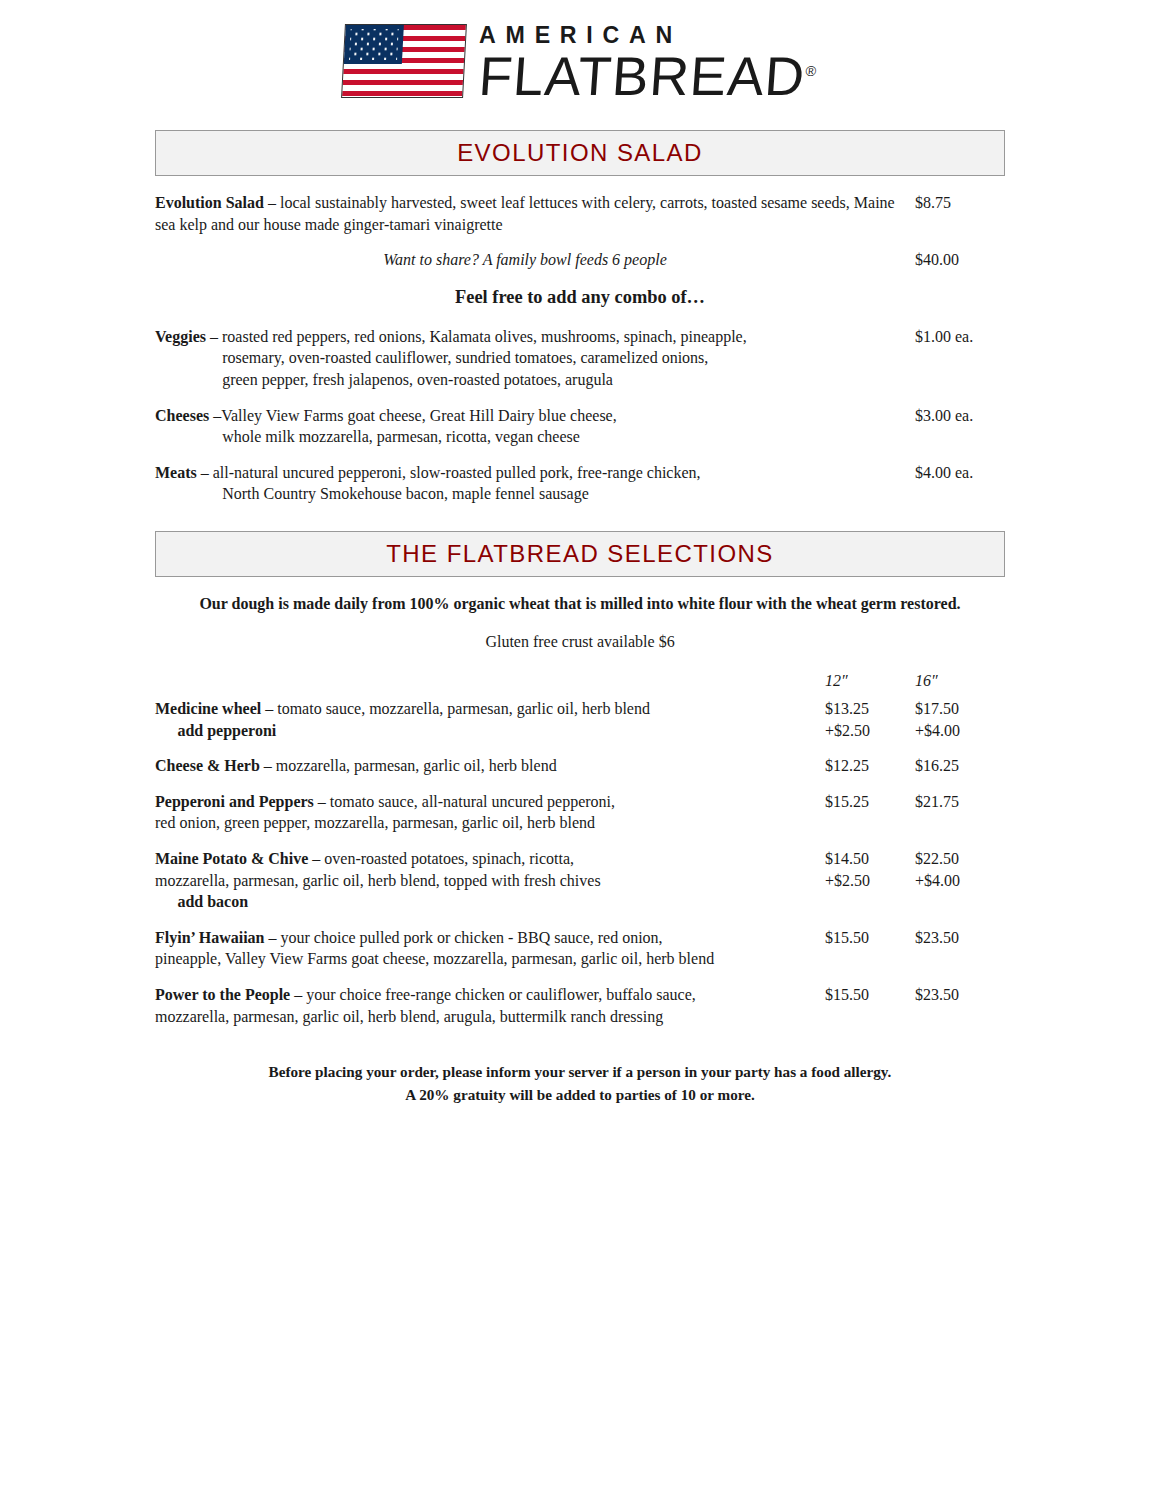AMERICAN
FLATBREAD®
EVOLUTION SALAD
Evolution Salad – local sustainably harvested, sweet leaf lettuces with celery, carrots, toasted sesame seeds, Maine sea kelp and our house made ginger-tamari vinaigrette
$8.75
Want to share? A family bowl feeds 6 people
$40.00
Feel free to add any combo of…
Veggies – roasted red peppers, red onions, Kalamata olives, mushrooms, spinach, pineapple, rosemary, oven-roasted cauliflower, sundried tomatoes, caramelized onions, green pepper, fresh jalapenos, oven-roasted potatoes, arugula
$1.00 ea.
Cheeses –Valley View Farms goat cheese, Great Hill Dairy blue cheese, whole milk mozzarella, parmesan, ricotta, vegan cheese
$3.00 ea.
Meats – all-natural uncured pepperoni, slow-roasted pulled pork, free-range chicken, North Country Smokehouse bacon, maple fennel sausage
$4.00 ea.
THE FLATBREAD SELECTIONS
Our dough is made daily from 100% organic wheat that is milled into white flour with the wheat germ restored.
Gluten free crust available $6
12″ 16″
Medicine wheel – tomato sauce, mozzarella, parmesan, garlic oil, herb blend add pepperoni
$13.25$17.50
+$2.50+$4.00
Cheese & Herb – mozzarella, parmesan, garlic oil, herb blend
$12.25$16.25
Pepperoni and Peppers – tomato sauce, all-natural uncured pepperoni,
red onion, green pepper, mozzarella, parmesan, garlic oil, herb blend
$15.25$21.75
Maine Potato & Chive – oven-roasted potatoes, spinach, ricotta,
mozzarella, parmesan, garlic oil, herb blend, topped with fresh chives add bacon
$14.50$22.50
+$2.50+$4.00
Flyin’ Hawaiian – your choice pulled pork or chicken - BBQ sauce, red onion,
pineapple, Valley View Farms goat cheese, mozzarella, parmesan, garlic oil, herb blend
$15.50$23.50
Power to the People – your choice free-range chicken or cauliflower, buffalo sauce,
mozzarella, parmesan, garlic oil, herb blend, arugula, buttermilk ranch dressing
$15.50$23.50
Before placing your order, please inform your server if a person in your party has a food allergy.
A 20% gratuity will be added to parties of 10 or more.